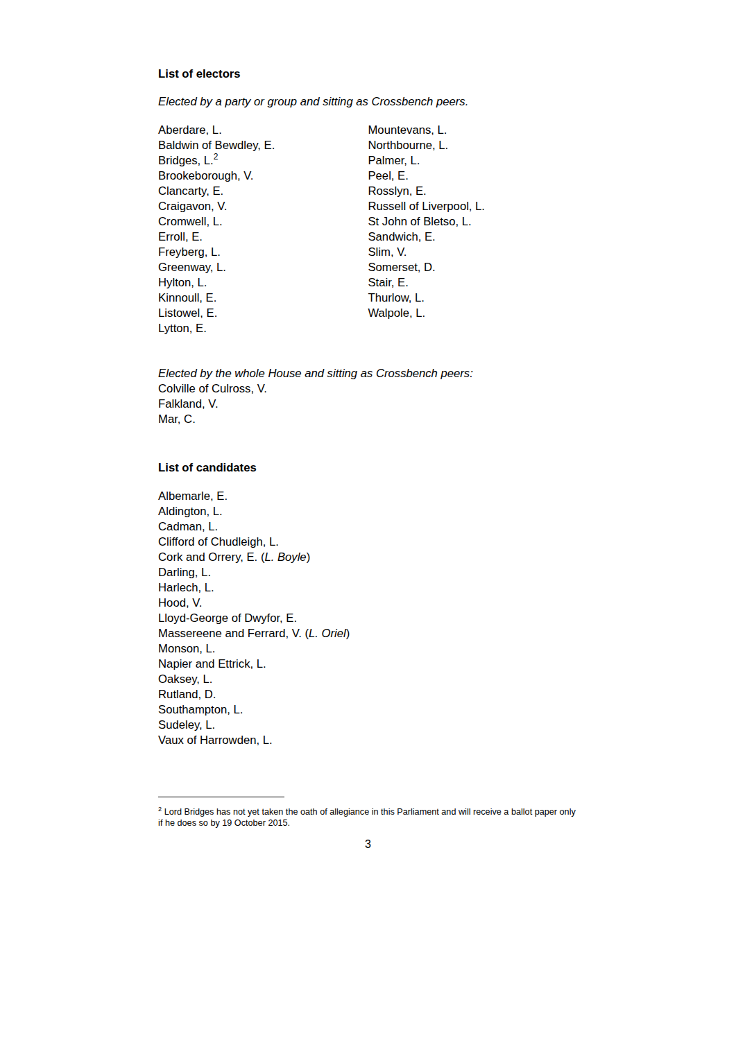List of electors
Elected by a party or group and sitting as Crossbench peers.
Aberdare, L.
Baldwin of Bewdley, E.
Bridges, L.2
Brookeborough, V.
Clancarty, E.
Craigavon, V.
Cromwell, L.
Erroll, E.
Freyberg, L.
Greenway, L.
Hylton, L.
Kinnoull, E.
Listowel, E.
Lytton, E.
Mountevans, L.
Northbourne, L.
Palmer, L.
Peel, E.
Rosslyn, E.
Russell of Liverpool, L.
St John of Bletso, L.
Sandwich, E.
Slim, V.
Somerset, D.
Stair, E.
Thurlow, L.
Walpole, L.
Elected by the whole House and sitting as Crossbench peers:
Colville of Culross, V.
Falkland, V.
Mar, C.
List of candidates
Albemarle, E.
Aldington, L.
Cadman, L.
Clifford of Chudleigh, L.
Cork and Orrery, E. (L. Boyle)
Darling, L.
Harlech, L.
Hood, V.
Lloyd-George of Dwyfor, E.
Massereene and Ferrard, V. (L. Oriel)
Monson, L.
Napier and Ettrick, L.
Oaksey, L.
Rutland, D.
Southampton, L.
Sudeley, L.
Vaux of Harrowden, L.
2 Lord Bridges has not yet taken the oath of allegiance in this Parliament and will receive a ballot paper only if he does so by 19 October 2015.
3